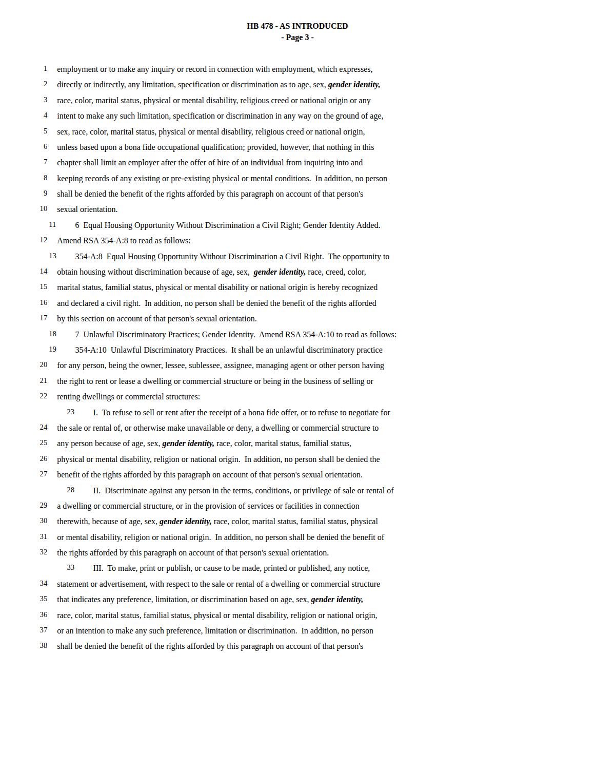HB 478 - AS INTRODUCED - Page 3 -
employment or to make any inquiry or record in connection with employment, which expresses,
directly or indirectly, any limitation, specification or discrimination as to age, sex, gender identity,
race, color, marital status, physical or mental disability, religious creed or national origin or any
intent to make any such limitation, specification or discrimination in any way on the ground of age,
sex, race, color, marital status, physical or mental disability, religious creed or national origin,
unless based upon a bona fide occupational qualification; provided, however, that nothing in this
chapter shall limit an employer after the offer of hire of an individual from inquiring into and
keeping records of any existing or pre-existing physical or mental conditions. In addition, no person
shall be denied the benefit of the rights afforded by this paragraph on account of that person's
sexual orientation.
6 Equal Housing Opportunity Without Discrimination a Civil Right; Gender Identity Added.
Amend RSA 354-A:8 to read as follows:
354-A:8 Equal Housing Opportunity Without Discrimination a Civil Right. The opportunity to
obtain housing without discrimination because of age, sex, gender identity, race, creed, color,
marital status, familial status, physical or mental disability or national origin is hereby recognized
and declared a civil right. In addition, no person shall be denied the benefit of the rights afforded
by this section on account of that person's sexual orientation.
7 Unlawful Discriminatory Practices; Gender Identity. Amend RSA 354-A:10 to read as follows:
354-A:10 Unlawful Discriminatory Practices. It shall be an unlawful discriminatory practice
for any person, being the owner, lessee, sublessee, assignee, managing agent or other person having
the right to rent or lease a dwelling or commercial structure or being in the business of selling or
renting dwellings or commercial structures:
I. To refuse to sell or rent after the receipt of a bona fide offer, or to refuse to negotiate for
the sale or rental of, or otherwise make unavailable or deny, a dwelling or commercial structure to
any person because of age, sex, gender identity, race, color, marital status, familial status,
physical or mental disability, religion or national origin. In addition, no person shall be denied the
benefit of the rights afforded by this paragraph on account of that person's sexual orientation.
II. Discriminate against any person in the terms, conditions, or privilege of sale or rental of
a dwelling or commercial structure, or in the provision of services or facilities in connection
therewith, because of age, sex, gender identity, race, color, marital status, familial status, physical
or mental disability, religion or national origin. In addition, no person shall be denied the benefit of
the rights afforded by this paragraph on account of that person's sexual orientation.
III. To make, print or publish, or cause to be made, printed or published, any notice,
statement or advertisement, with respect to the sale or rental of a dwelling or commercial structure
that indicates any preference, limitation, or discrimination based on age, sex, gender identity,
race, color, marital status, familial status, physical or mental disability, religion or national origin,
or an intention to make any such preference, limitation or discrimination. In addition, no person
shall be denied the benefit of the rights afforded by this paragraph on account of that person's